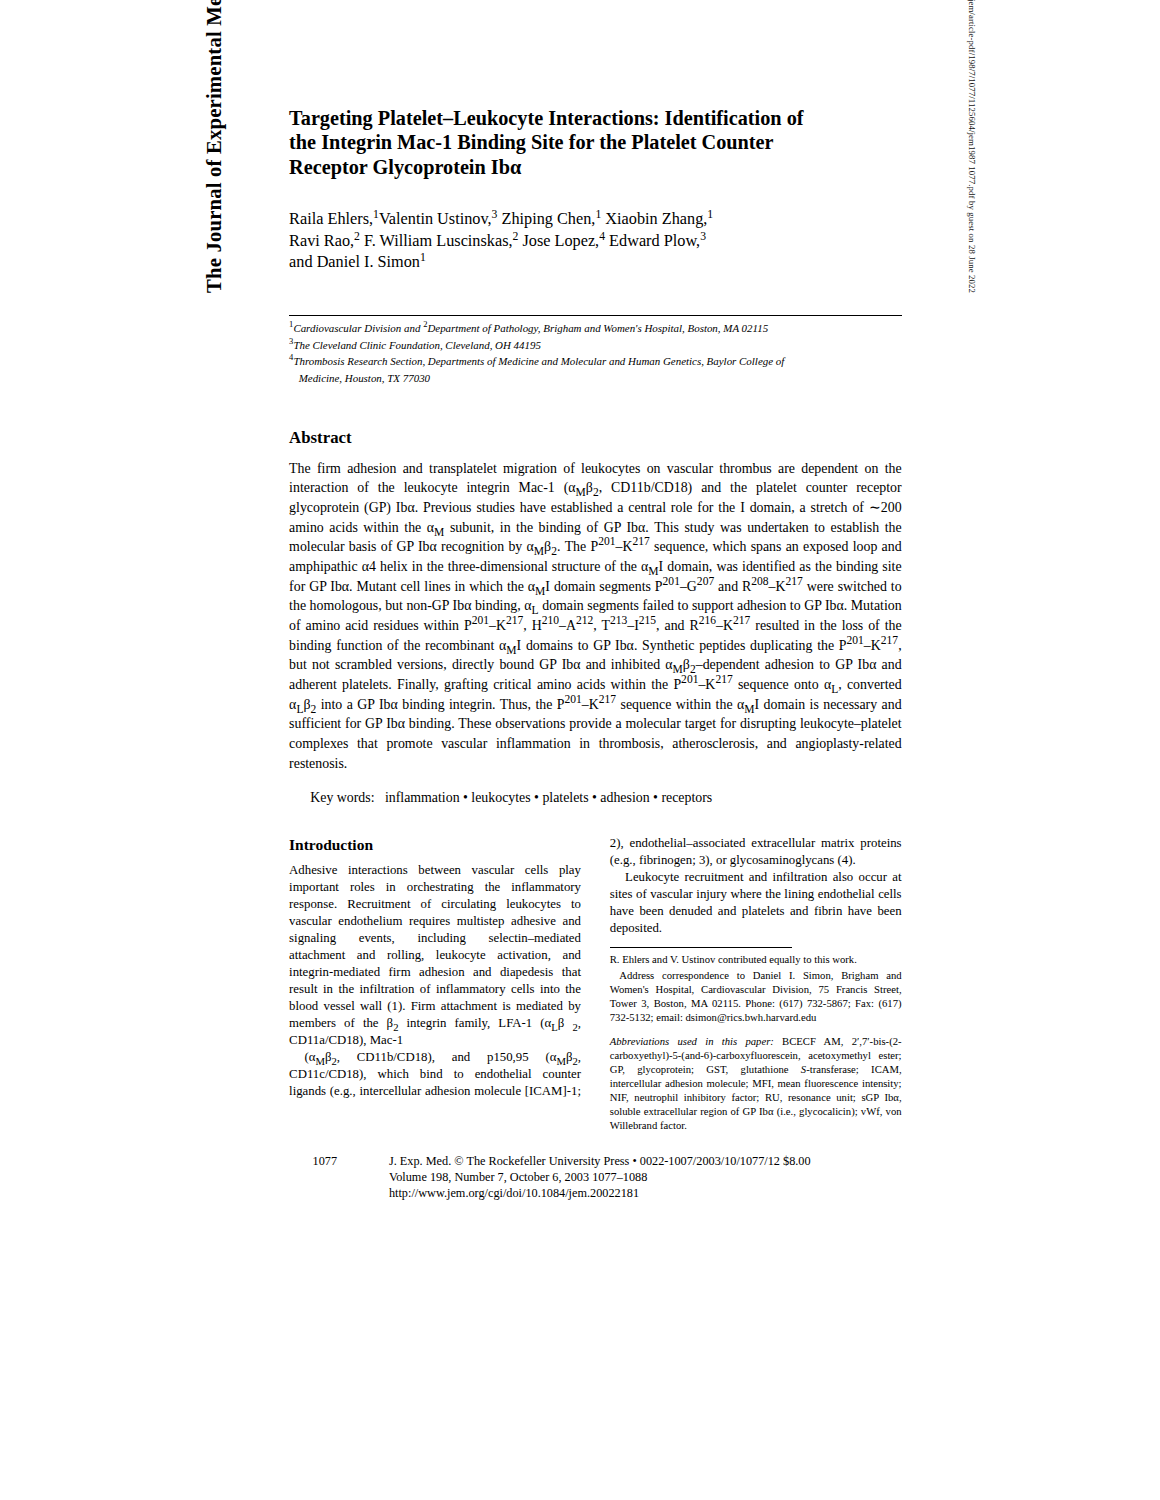The Journal of Experimental Medicine
Downloaded from http://rupress.org/jem/article-pdf/198/7/1077/1125604/jem1987 1077.pdf by guest on 28 June 2022
Targeting Platelet–Leukocyte Interactions: Identification of
the Integrin Mac-1 Binding Site for the Platelet Counter
Receptor Glycoprotein Ibα
Raila Ehlers,1Valentin Ustinov,3 Zhiping Chen,1 Xiaobin Zhang,1
Ravi Rao,2 F. William Luscinskas,2 Jose Lopez,4 Edward Plow,3
and Daniel I. Simon1
1Cardiovascular Division and 2Department of Pathology, Brigham and Women's Hospital, Boston, MA 02115
3The Cleveland Clinic Foundation, Cleveland, OH 44195
4Thrombosis Research Section, Departments of Medicine and Molecular and Human Genetics, Baylor College of
Medicine, Houston, TX 77030
Abstract
The firm adhesion and transplatelet migration of leukocytes on vascular thrombus are dependent on the interaction of the leukocyte integrin Mac-1 (αMβ2, CD11b/CD18) and the platelet counter receptor glycoprotein (GP) Ibα. Previous studies have established a central role for the I domain, a stretch of ∼200 amino acids within the αM subunit, in the binding of GP Ibα. This study was undertaken to establish the molecular basis of GP Ibα recognition by αMβ2. The P201–K217 sequence, which spans an exposed loop and amphipathic α4 helix in the three-dimensional structure of the αMI domain, was identified as the binding site for GP Ibα. Mutant cell lines in which the αMI domain segments P201–G207 and R208–K217 were switched to the homologous, but non-GP Ibα binding, αL domain segments failed to support adhesion to GP Ibα. Mutation of amino acid residues within P201–K217, H210–A212, T213–I215, and R216–K217 resulted in the loss of the binding function of the recombinant αMI domains to GP Ibα. Synthetic peptides duplicating the P201–K217, but not scrambled versions, directly bound GP Ibα and inhibited αMβ2–dependent adhesion to GP Ibα and adherent platelets. Finally, grafting critical amino acids within the P201–K217 sequence onto αL, converted αLβ2 into a GP Ibα binding integrin. Thus, the P201–K217 sequence within the αMI domain is necessary and sufficient for GP Ibα binding. These observations provide a molecular target for disrupting leukocyte–platelet complexes that promote vascular inflammation in thrombosis, atherosclerosis, and angioplasty-related restenosis.
Key words: inflammation • leukocytes • platelets • adhesion • receptors
Introduction
Adhesive interactions between vascular cells play important roles in orchestrating the inflammatory response. Recruitment of circulating leukocytes to vascular endothelium requires multistep adhesive and signaling events, including selectin–mediated attachment and rolling, leukocyte activation, and integrin-mediated firm adhesion and diapedesis that result in the infiltration of inflammatory cells into the blood vessel wall (1). Firm attachment is mediated by members of the β2 integrin family, LFA-1 (αLβ 2, CD11a/CD18), Mac-1
(αMβ2, CD11b/CD18), and p150,95 (αMβ2, CD11c/CD18), which bind to endothelial counter ligands (e.g., intercellular adhesion molecule [ICAM]-1; 2), endothelial–associated extracellular matrix proteins (e.g., fibrinogen; 3), or glycosaminoglycans (4).
Leukocyte recruitment and infiltration also occur at sites of vascular injury where the lining endothelial cells have been denuded and platelets and fibrin have been deposited.
R. Ehlers and V. Ustinov contributed equally to this work.
Address correspondence to Daniel I. Simon, Brigham and Women's Hospital, Cardiovascular Division, 75 Francis Street, Tower 3, Boston, MA 02115. Phone: (617) 732-5867; Fax: (617) 732-5132; email: dsimon@rics.bwh.harvard.edu
Abbreviations used in this paper: BCECF AM, 2′,7′-bis-(2-carboxyethyl)-5-(and-6)-carboxyfluorescein, acetoxymethyl ester; GP, glycoprotein; GST, glutathione S-transferase; ICAM, intercellular adhesion molecule; MFI, mean fluorescence intensity; NIF, neutrophil inhibitory factor; RU, resonance unit; sGP Ibα, soluble extracellular region of GP Ibα (i.e., glycocalicin); vWf, von Willebrand factor.
1077
J. Exp. Med. © The Rockefeller University Press • 0022-1007/2003/10/1077/12 $8.00
Volume 198, Number 7, October 6, 2003 1077–1088
http://www.jem.org/cgi/doi/10.1084/jem.20022181